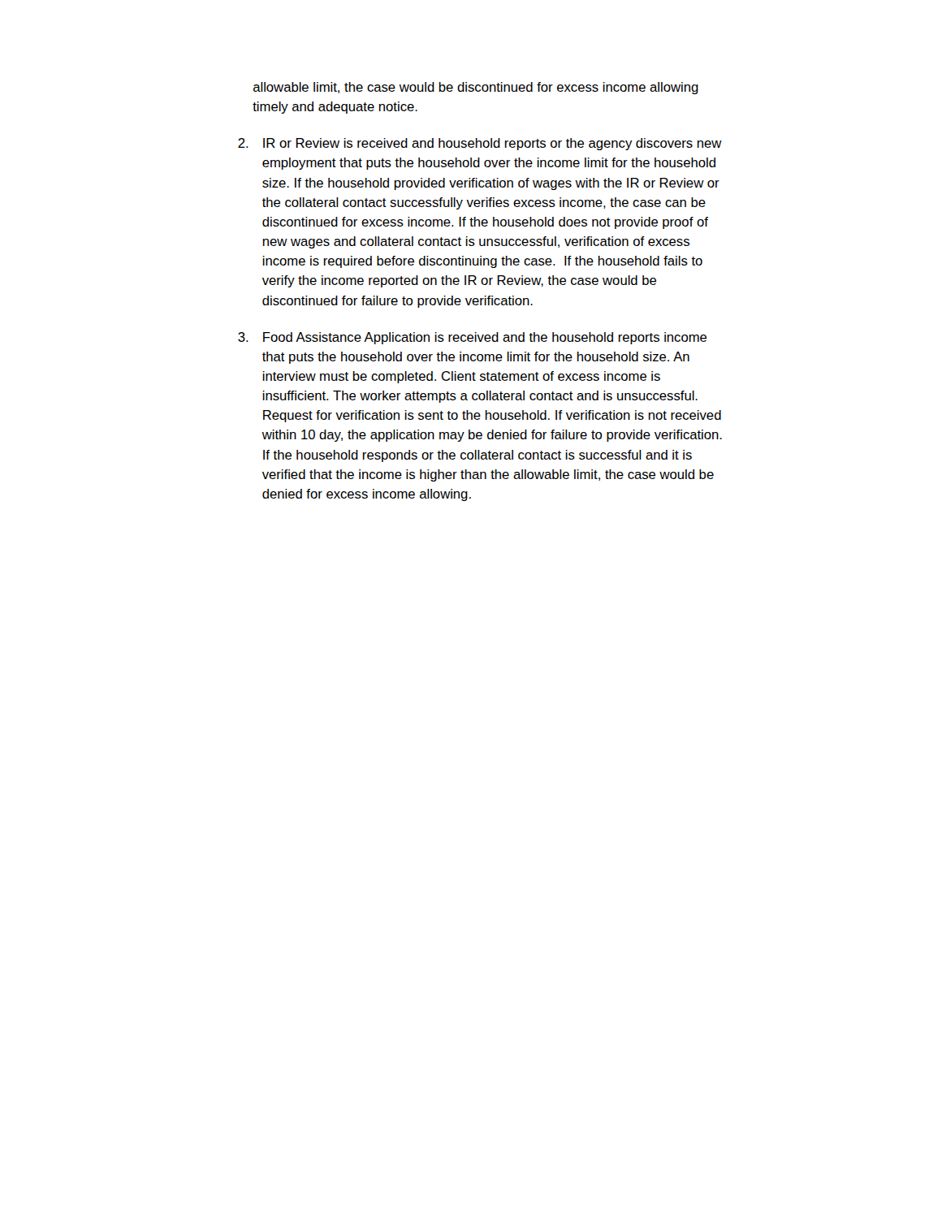allowable limit, the case would be discontinued for excess income allowing timely and adequate notice.
IR or Review is received and household reports or the agency discovers new employment that puts the household over the income limit for the household size. If the household provided verification of wages with the IR or Review or the collateral contact successfully verifies excess income, the case can be discontinued for excess income. If the household does not provide proof of new wages and collateral contact is unsuccessful, verification of excess income is required before discontinuing the case. If the household fails to verify the income reported on the IR or Review, the case would be discontinued for failure to provide verification.
Food Assistance Application is received and the household reports income that puts the household over the income limit for the household size. An interview must be completed. Client statement of excess income is insufficient. The worker attempts a collateral contact and is unsuccessful. Request for verification is sent to the household. If verification is not received within 10 day, the application may be denied for failure to provide verification. If the household responds or the collateral contact is successful and it is verified that the income is higher than the allowable limit, the case would be denied for excess income allowing.